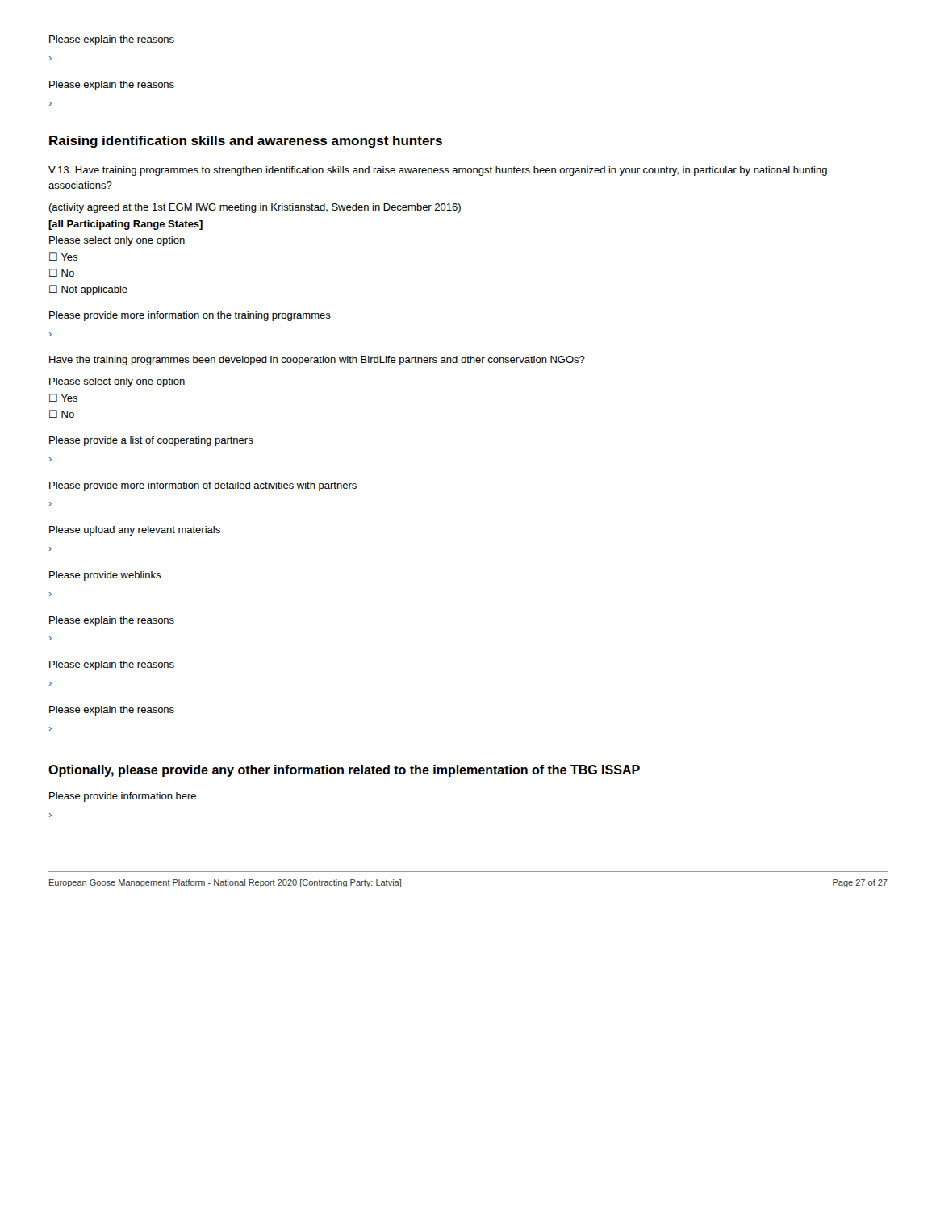Please explain the reasons
›
Please explain the reasons
›
Raising identification skills and awareness amongst hunters
V.13. Have training programmes to strengthen identification skills and raise awareness amongst hunters been organized in your country, in particular by national hunting associations?
(activity agreed at the 1st EGM IWG meeting in Kristianstad, Sweden in December 2016)
[all Participating Range States]
Please select only one option
☐ Yes
☐ No
☐ Not applicable
Please provide more information on the training programmes
›
Have the training programmes been developed in cooperation with BirdLife partners and other conservation NGOs?
Please select only one option
☐ Yes
☐ No
Please provide a list of cooperating partners
›
Please provide more information of detailed activities with partners
›
Please upload any relevant materials
›
Please provide weblinks
›
Please explain the reasons
›
Please explain the reasons
›
Please explain the reasons
›
Optionally, please provide any other information related to the implementation of the TBG ISSAP
Please provide information here
›
European Goose Management Platform - National Report 2020 [Contracting Party: Latvia] Page 27 of 27